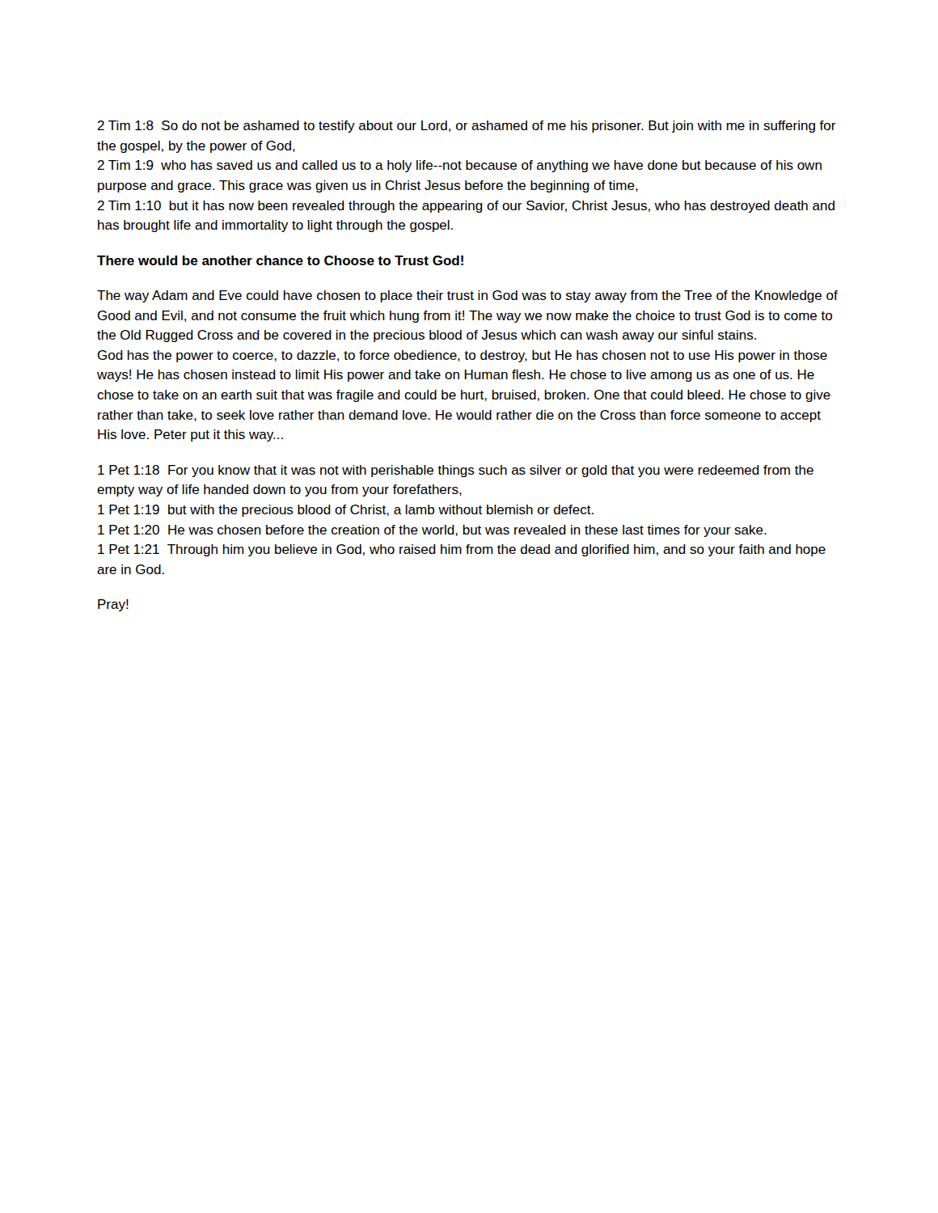2 Tim 1:8 So do not be ashamed to testify about our Lord, or ashamed of me his prisoner. But join with me in suffering for the gospel, by the power of God,
2 Tim 1:9 who has saved us and called us to a holy life--not because of anything we have done but because of his own purpose and grace. This grace was given us in Christ Jesus before the beginning of time,
2 Tim 1:10 but it has now been revealed through the appearing of our Savior, Christ Jesus, who has destroyed death and has brought life and immortality to light through the gospel.
There would be another chance to Choose to Trust God!
The way Adam and Eve could have chosen to place their trust in God was to stay away from the Tree of the Knowledge of Good and Evil, and not consume the fruit which hung from it! The way we now make the choice to trust God is to come to the Old Rugged Cross and be covered in the precious blood of Jesus which can wash away our sinful stains.
God has the power to coerce, to dazzle, to force obedience, to destroy, but He has chosen not to use His power in those ways! He has chosen instead to limit His power and take on Human flesh. He chose to live among us as one of us. He chose to take on an earth suit that was fragile and could be hurt, bruised, broken. One that could bleed. He chose to give rather than take, to seek love rather than demand love. He would rather die on the Cross than force someone to accept His love. Peter put it this way...
1 Pet 1:18 For you know that it was not with perishable things such as silver or gold that you were redeemed from the empty way of life handed down to you from your forefathers,
1 Pet 1:19 but with the precious blood of Christ, a lamb without blemish or defect.
1 Pet 1:20 He was chosen before the creation of the world, but was revealed in these last times for your sake.
1 Pet 1:21 Through him you believe in God, who raised him from the dead and glorified him, and so your faith and hope are in God.
Pray!